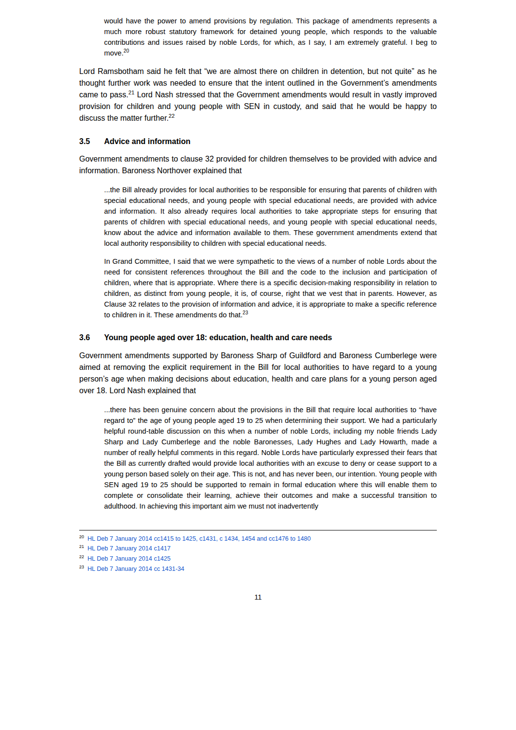would have the power to amend provisions by regulation. This package of amendments represents a much more robust statutory framework for detained young people, which responds to the valuable contributions and issues raised by noble Lords, for which, as I say, I am extremely grateful. I beg to move.20
Lord Ramsbotham said he felt that “we are almost there on children in detention, but not quite” as he thought further work was needed to ensure that the intent outlined in the Government’s amendments came to pass.21 Lord Nash stressed that the Government amendments would result in vastly improved provision for children and young people with SEN in custody, and said that he would be happy to discuss the matter further.22
3.5 Advice and information
Government amendments to clause 32 provided for children themselves to be provided with advice and information. Baroness Northover explained that
...the Bill already provides for local authorities to be responsible for ensuring that parents of children with special educational needs, and young people with special educational needs, are provided with advice and information. It also already requires local authorities to take appropriate steps for ensuring that parents of children with special educational needs, and young people with special educational needs, know about the advice and information available to them. These government amendments extend that local authority responsibility to children with special educational needs.
In Grand Committee, I said that we were sympathetic to the views of a number of noble Lords about the need for consistent references throughout the Bill and the code to the inclusion and participation of children, where that is appropriate. Where there is a specific decision-making responsibility in relation to children, as distinct from young people, it is, of course, right that we vest that in parents. However, as Clause 32 relates to the provision of information and advice, it is appropriate to make a specific reference to children in it. These amendments do that.23
3.6 Young people aged over 18: education, health and care needs
Government amendments supported by Baroness Sharp of Guildford and Baroness Cumberlege were aimed at removing the explicit requirement in the Bill for local authorities to have regard to a young person’s age when making decisions about education, health and care plans for a young person aged over 18. Lord Nash explained that
...there has been genuine concern about the provisions in the Bill that require local authorities to “have regard to” the age of young people aged 19 to 25 when determining their support. We had a particularly helpful round-table discussion on this when a number of noble Lords, including my noble friends Lady Sharp and Lady Cumberlege and the noble Baronesses, Lady Hughes and Lady Howarth, made a number of really helpful comments in this regard. Noble Lords have particularly expressed their fears that the Bill as currently drafted would provide local authorities with an excuse to deny or cease support to a young person based solely on their age. This is not, and has never been, our intention. Young people with SEN aged 19 to 25 should be supported to remain in formal education where this will enable them to complete or consolidate their learning, achieve their outcomes and make a successful transition to adulthood. In achieving this important aim we must not inadvertently
20 HL Deb 7 January 2014 cc1415 to 1425, c1431, c 1434, 1454 and cc1476 to 1480
21 HL Deb 7 January 2014 c1417
22 HL Deb 7 January 2014 c1425
23 HL Deb 7 January 2014 cc 1431-34
11